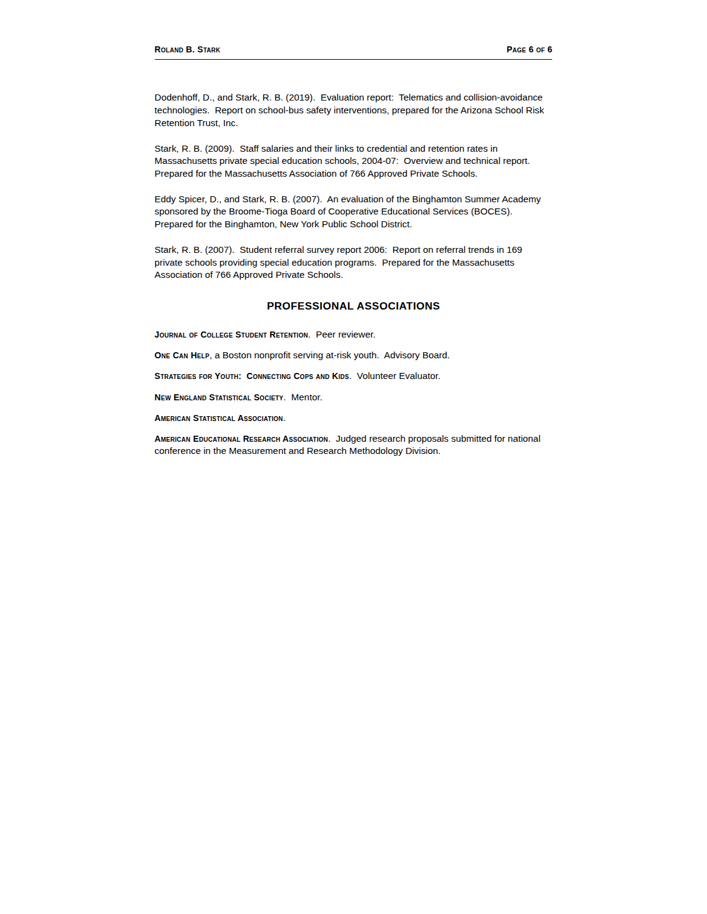Roland B. Stark Page 6 of 6
Dodenhoff, D., and Stark, R. B. (2019). Evaluation report: Telematics and collision-avoidance technologies. Report on school-bus safety interventions, prepared for the Arizona School Risk Retention Trust, Inc.
Stark, R. B. (2009). Staff salaries and their links to credential and retention rates in Massachusetts private special education schools, 2004-07: Overview and technical report. Prepared for the Massachusetts Association of 766 Approved Private Schools.
Eddy Spicer, D., and Stark, R. B. (2007). An evaluation of the Binghamton Summer Academy sponsored by the Broome-Tioga Board of Cooperative Educational Services (BOCES). Prepared for the Binghamton, New York Public School District.
Stark, R. B. (2007). Student referral survey report 2006: Report on referral trends in 169 private schools providing special education programs. Prepared for the Massachusetts Association of 766 Approved Private Schools.
PROFESSIONAL ASSOCIATIONS
Journal of College Student Retention. Peer reviewer.
One Can Help, a Boston nonprofit serving at-risk youth. Advisory Board.
Strategies for Youth: Connecting Cops and Kids. Volunteer Evaluator.
New England Statistical Society. Mentor.
American Statistical Association.
American Educational Research Association. Judged research proposals submitted for national conference in the Measurement and Research Methodology Division.